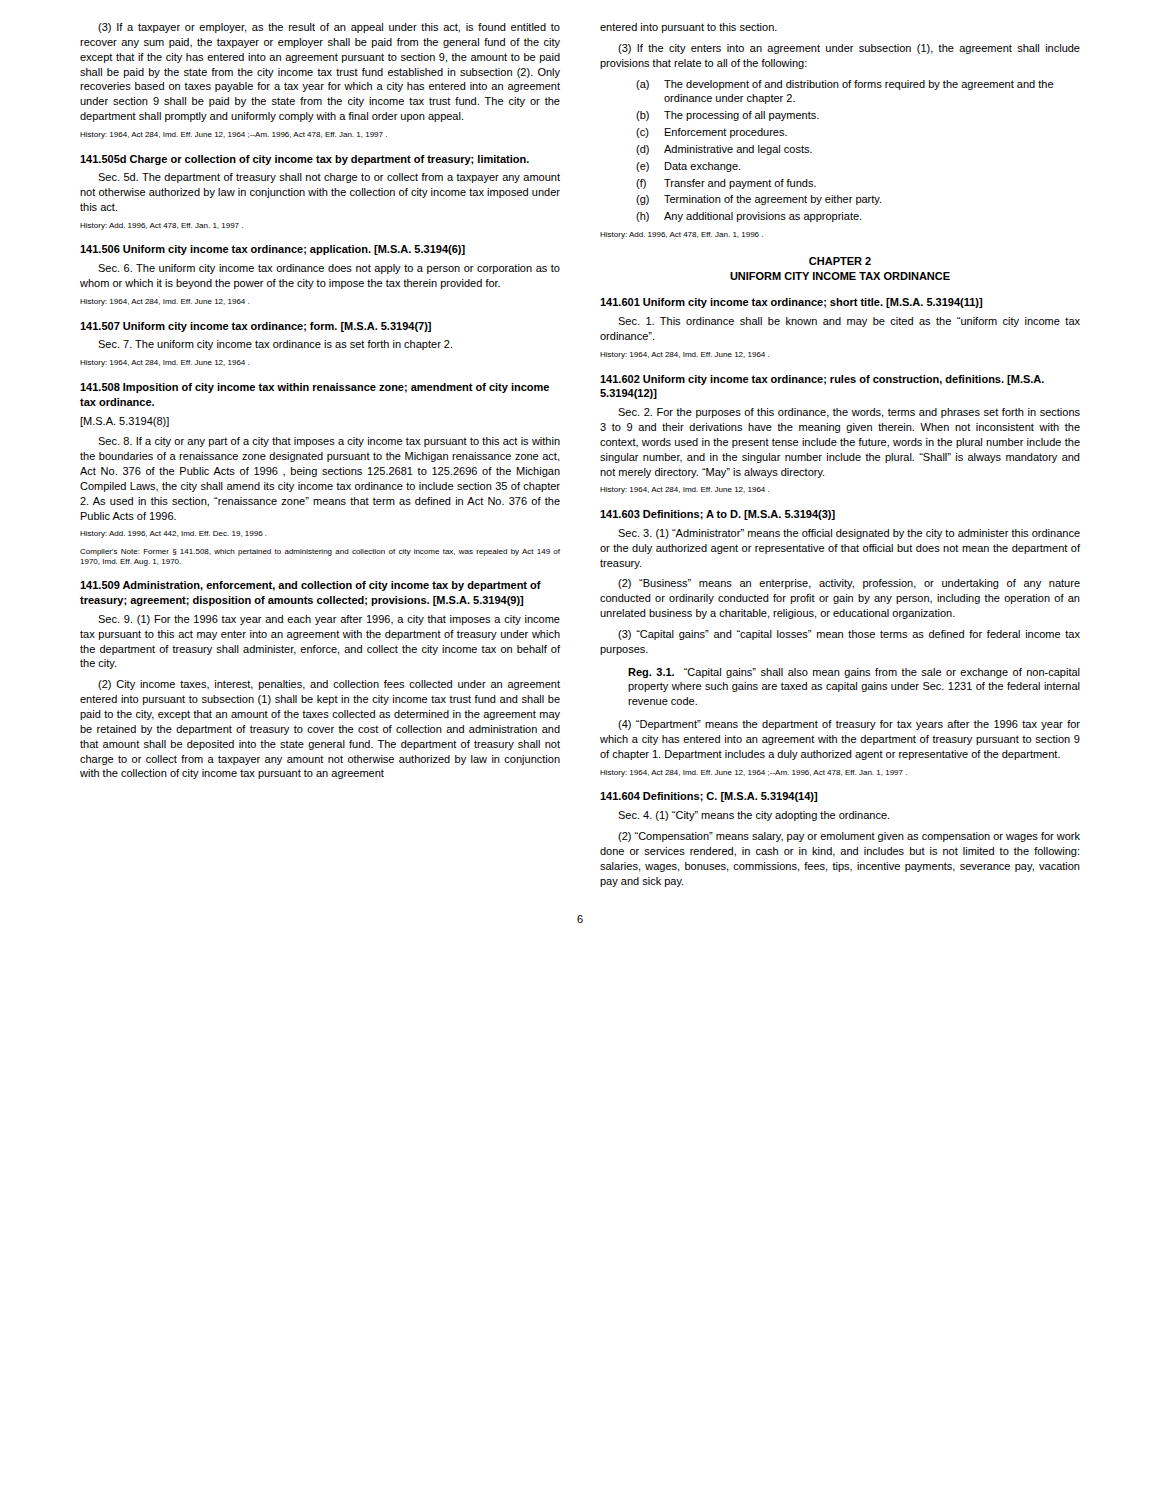(3) If a taxpayer or employer, as the result of an appeal under this act, is found entitled to recover any sum paid, the taxpayer or employer shall be paid from the general fund of the city except that if the city has entered into an agreement pursuant to section 9, the amount to be paid shall be paid by the state from the city income tax trust fund established in subsection (2). Only recoveries based on taxes payable for a tax year for which a city has entered into an agreement under section 9 shall be paid by the state from the city income tax trust fund. The city or the department shall promptly and uniformly comply with a final order upon appeal.
History: 1964, Act 284, Imd. Eff. June 12, 1964 ;--Am. 1996, Act 478, Eff. Jan. 1, 1997 .
141.505d Charge or collection of city income tax by department of treasury; limitation.
Sec. 5d. The department of treasury shall not charge to or collect from a taxpayer any amount not otherwise authorized by law in conjunction with the collection of city income tax imposed under this act.
History: Add. 1996, Act 478, Eff. Jan. 1, 1997 .
141.506 Uniform city income tax ordinance; application. [M.S.A. 5.3194(6)]
Sec. 6. The uniform city income tax ordinance does not apply to a person or corporation as to whom or which it is beyond the power of the city to impose the tax therein provided for.
History: 1964, Act 284, Imd. Eff. June 12, 1964 .
141.507 Uniform city income tax ordinance; form. [M.S.A. 5.3194(7)]
Sec. 7. The uniform city income tax ordinance is as set forth in chapter 2.
History: 1964, Act 284, Imd. Eff. June 12, 1964 .
141.508 Imposition of city income tax within renaissance zone; amendment of city income tax ordinance.
[M.S.A. 5.3194(8)]
Sec. 8. If a city or any part of a city that imposes a city income tax pursuant to this act is within the boundaries of a renaissance zone designated pursuant to the Michigan renaissance zone act, Act No. 376 of the Public Acts of 1996 , being sections 125.2681 to 125.2696 of the Michigan Compiled Laws, the city shall amend its city income tax ordinance to include section 35 of chapter 2. As used in this section, “renaissance zone” means that term as defined in Act No. 376 of the Public Acts of 1996.
History: Add. 1996, Act 442, Imd. Eff. Dec. 19, 1996 .
Compiler's Note: Former § 141.508, which pertained to administering and collection of city income tax, was repealed by Act 149 of 1970, Imd. Eff. Aug. 1, 1970.
141.509 Administration, enforcement, and collection of city income tax by department of treasury; agreement; disposition of amounts collected; provisions. [M.S.A. 5.3194(9)]
Sec. 9. (1) For the 1996 tax year and each year after 1996, a city that imposes a city income tax pursuant to this act may enter into an agreement with the department of treasury under which the department of treasury shall administer, enforce, and collect the city income tax on behalf of the city.
(2) City income taxes, interest, penalties, and collection fees collected under an agreement entered into pursuant to subsection (1) shall be kept in the city income tax trust fund and shall be paid to the city, except that an amount of the taxes collected as determined in the agreement may be retained by the department of treasury to cover the cost of collection and administration and that amount shall be deposited into the state general fund. The department of treasury shall not charge to or collect from a taxpayer any amount not otherwise authorized by law in conjunction with the collection of city income tax pursuant to an agreement
entered into pursuant to this section.
(3) If the city enters into an agreement under subsection (1), the agreement shall include provisions that relate to all of the following:
(a) The development of and distribution of forms required by the agreement and the ordinance under chapter 2.
(b) The processing of all payments.
(c) Enforcement procedures.
(d) Administrative and legal costs.
(e) Data exchange.
(f) Transfer and payment of funds.
(g) Termination of the agreement by either party.
(h) Any additional provisions as appropriate.
History: Add. 1996, Act 478, Eff. Jan. 1, 1996 .
CHAPTER 2
UNIFORM CITY INCOME TAX ORDINANCE
141.601 Uniform city income tax ordinance; short title. [M.S.A. 5.3194(11)]
Sec. 1. This ordinance shall be known and may be cited as the “uniform city income tax ordinance”.
History: 1964, Act 284, Imd. Eff. June 12, 1964 .
141.602 Uniform city income tax ordinance; rules of construction, definitions. [M.S.A. 5.3194(12)]
Sec. 2. For the purposes of this ordinance, the words, terms and phrases set forth in sections 3 to 9 and their derivations have the meaning given therein. When not inconsistent with the context, words used in the present tense include the future, words in the plural number include the singular number, and in the singular number include the plural. “Shall” is always mandatory and not merely directory. “May” is always directory.
History: 1964, Act 284, Imd. Eff. June 12, 1964 .
141.603 Definitions; A to D. [M.S.A. 5.3194(3)]
Sec. 3. (1) “Administrator” means the official designated by the city to administer this ordinance or the duly authorized agent or representative of that official but does not mean the department of treasury.
(2) “Business” means an enterprise, activity, profession, or undertaking of any nature conducted or ordinarily conducted for profit or gain by any person, including the operation of an unrelated business by a charitable, religious, or educational organization.
(3) “Capital gains” and “capital losses” mean those terms as defined for federal income tax purposes.
Reg. 3.1. “Capital gains” shall also mean gains from the sale or exchange of non-capital property where such gains are taxed as capital gains under Sec. 1231 of the federal internal revenue code.
(4) “Department” means the department of treasury for tax years after the 1996 tax year for which a city has entered into an agreement with the department of treasury pursuant to section 9 of chapter 1. Department includes a duly authorized agent or representative of the department.
History: 1964, Act 284, Imd. Eff. June 12, 1964 ;--Am. 1996, Act 478, Eff. Jan. 1, 1997 .
141.604 Definitions; C. [M.S.A. 5.3194(14)]
Sec. 4. (1) “City” means the city adopting the ordinance.
(2) “Compensation” means salary, pay or emolument given as compensation or wages for work done or services rendered, in cash or in kind, and includes but is not limited to the following: salaries, wages, bonuses, commissions, fees, tips, incentive payments, severance pay, vacation pay and sick pay.
6